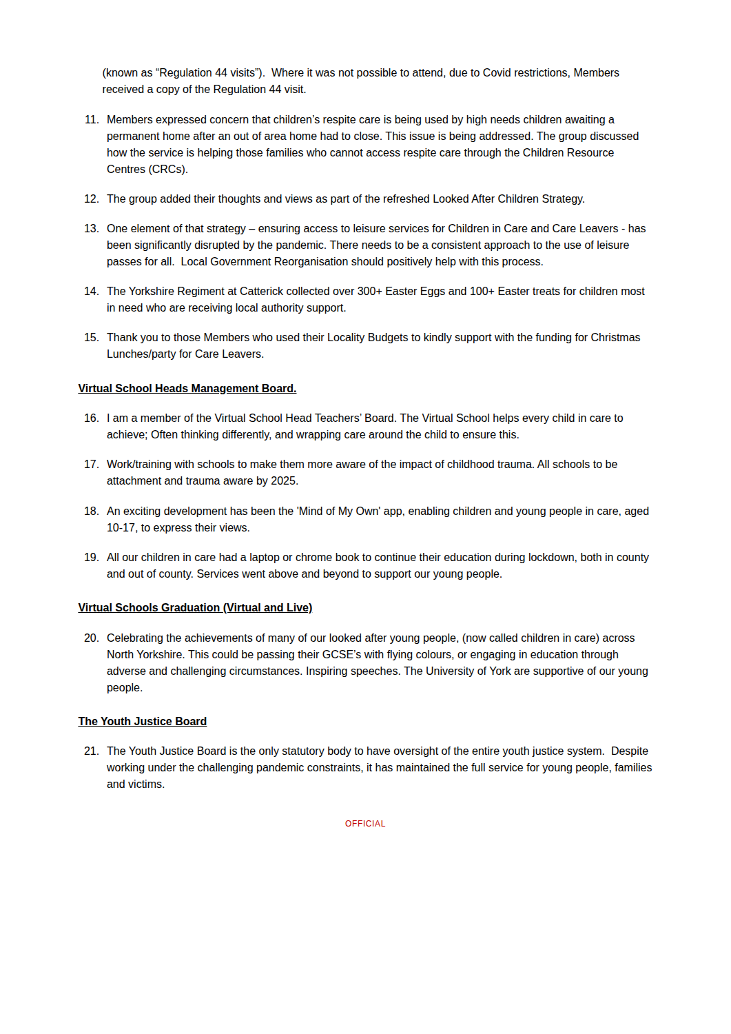(known as “Regulation 44 visits”). Where it was not possible to attend, due to Covid restrictions, Members received a copy of the Regulation 44 visit.
Members expressed concern that children’s respite care is being used by high needs children awaiting a permanent home after an out of area home had to close. This issue is being addressed. The group discussed how the service is helping those families who cannot access respite care through the Children Resource Centres (CRCs).
The group added their thoughts and views as part of the refreshed Looked After Children Strategy.
One element of that strategy – ensuring access to leisure services for Children in Care and Care Leavers - has been significantly disrupted by the pandemic. There needs to be a consistent approach to the use of leisure passes for all. Local Government Reorganisation should positively help with this process.
The Yorkshire Regiment at Catterick collected over 300+ Easter Eggs and 100+ Easter treats for children most in need who are receiving local authority support.
Thank you to those Members who used their Locality Budgets to kindly support with the funding for Christmas Lunches/party for Care Leavers.
Virtual School Heads Management Board.
I am a member of the Virtual School Head Teachers’ Board. The Virtual School helps every child in care to achieve; Often thinking differently, and wrapping care around the child to ensure this.
Work/training with schools to make them more aware of the impact of childhood trauma. All schools to be attachment and trauma aware by 2025.
An exciting development has been the 'Mind of My Own' app, enabling children and young people in care, aged 10-17, to express their views.
All our children in care had a laptop or chrome book to continue their education during lockdown, both in county and out of county. Services went above and beyond to support our young people.
Virtual Schools Graduation (Virtual and Live)
Celebrating the achievements of many of our looked after young people, (now called children in care) across North Yorkshire. This could be passing their GCSE’s with flying colours, or engaging in education through adverse and challenging circumstances. Inspiring speeches. The University of York are supportive of our young people.
The Youth Justice Board
The Youth Justice Board is the only statutory body to have oversight of the entire youth justice system. Despite working under the challenging pandemic constraints, it has maintained the full service for young people, families and victims.
OFFICIAL